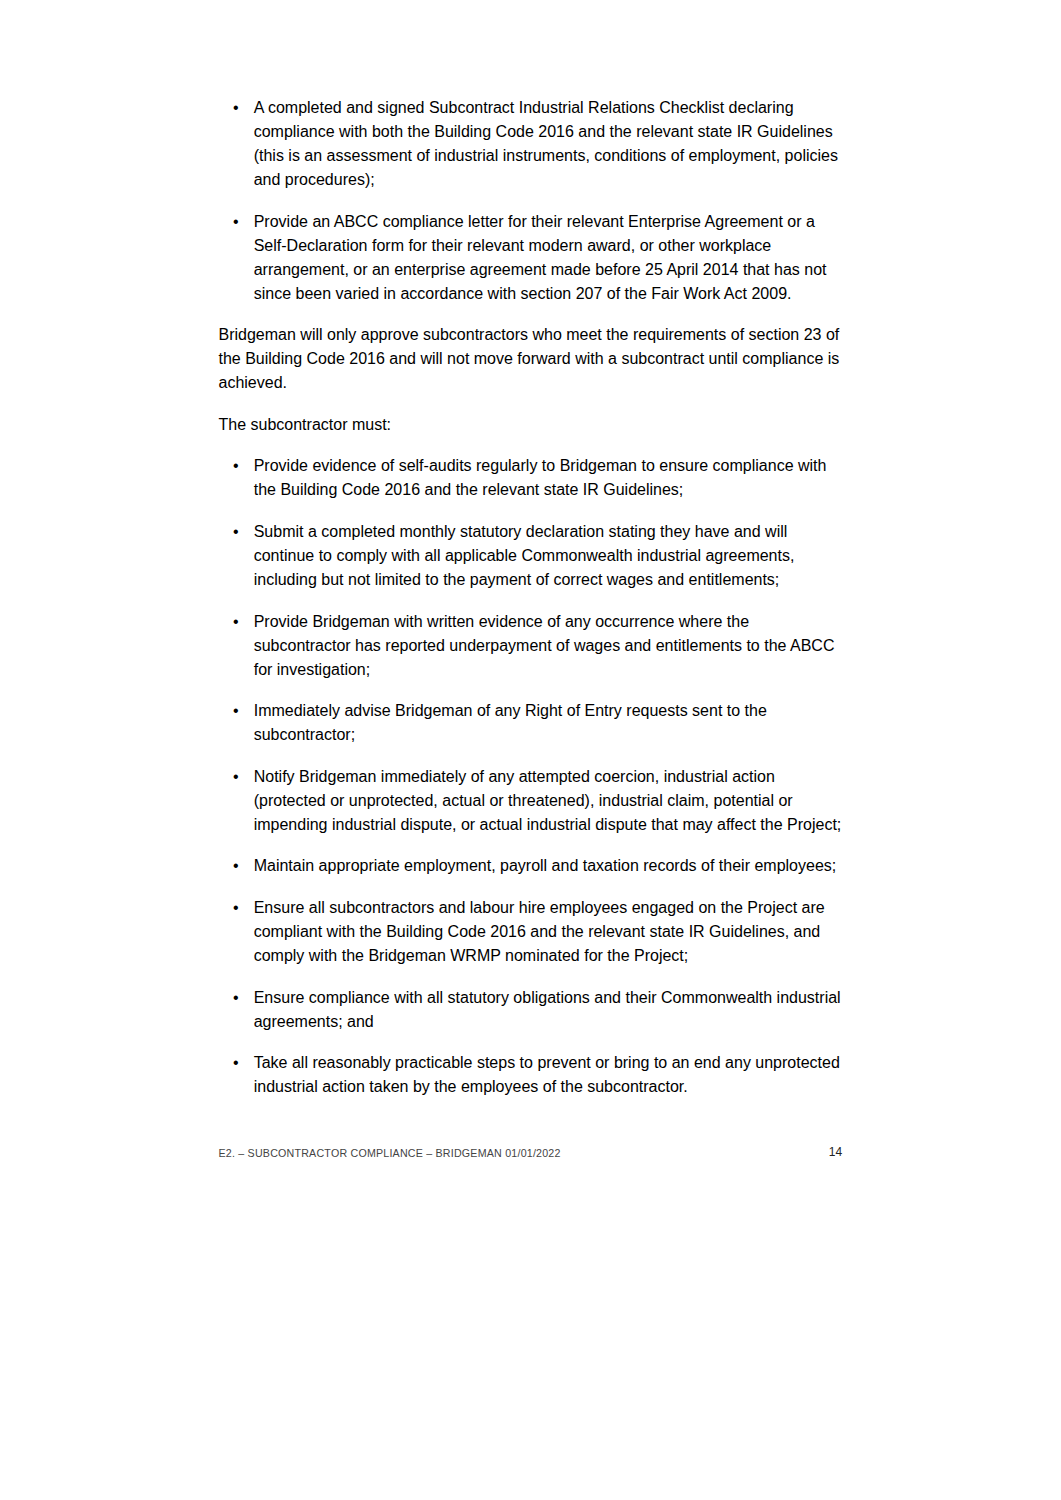A completed and signed Subcontract Industrial Relations Checklist declaring compliance with both the Building Code 2016 and the relevant state IR Guidelines (this is an assessment of industrial instruments, conditions of employment, policies and procedures);
Provide an ABCC compliance letter for their relevant Enterprise Agreement or a Self-Declaration form for their relevant modern award, or other workplace arrangement, or an enterprise agreement made before 25 April 2014 that has not since been varied in accordance with section 207 of the Fair Work Act 2009.
Bridgeman will only approve subcontractors who meet the requirements of section 23 of the Building Code 2016 and will not move forward with a subcontract until compliance is achieved.
The subcontractor must:
Provide evidence of self-audits regularly to Bridgeman to ensure compliance with the Building Code 2016 and the relevant state IR Guidelines;
Submit a completed monthly statutory declaration stating they have and will continue to comply with all applicable Commonwealth industrial agreements, including but not limited to the payment of correct wages and entitlements;
Provide Bridgeman with written evidence of any occurrence where the subcontractor has reported underpayment of wages and entitlements to the ABCC for investigation;
Immediately advise Bridgeman of any Right of Entry requests sent to the subcontractor;
Notify Bridgeman immediately of any attempted coercion, industrial action (protected or unprotected, actual or threatened), industrial claim, potential or impending industrial dispute, or actual industrial dispute that may affect the Project;
Maintain appropriate employment, payroll and taxation records of their employees;
Ensure all subcontractors and labour hire employees engaged on the Project are compliant with the Building Code 2016 and the relevant state IR Guidelines, and comply with the Bridgeman WRMP nominated for the Project;
Ensure compliance with all statutory obligations and their Commonwealth industrial agreements; and
Take all reasonably practicable steps to prevent or bring to an end any unprotected industrial action taken by the employees of the subcontractor.
E2. – Subcontractor Compliance – Bridgeman 01/01/2022 14